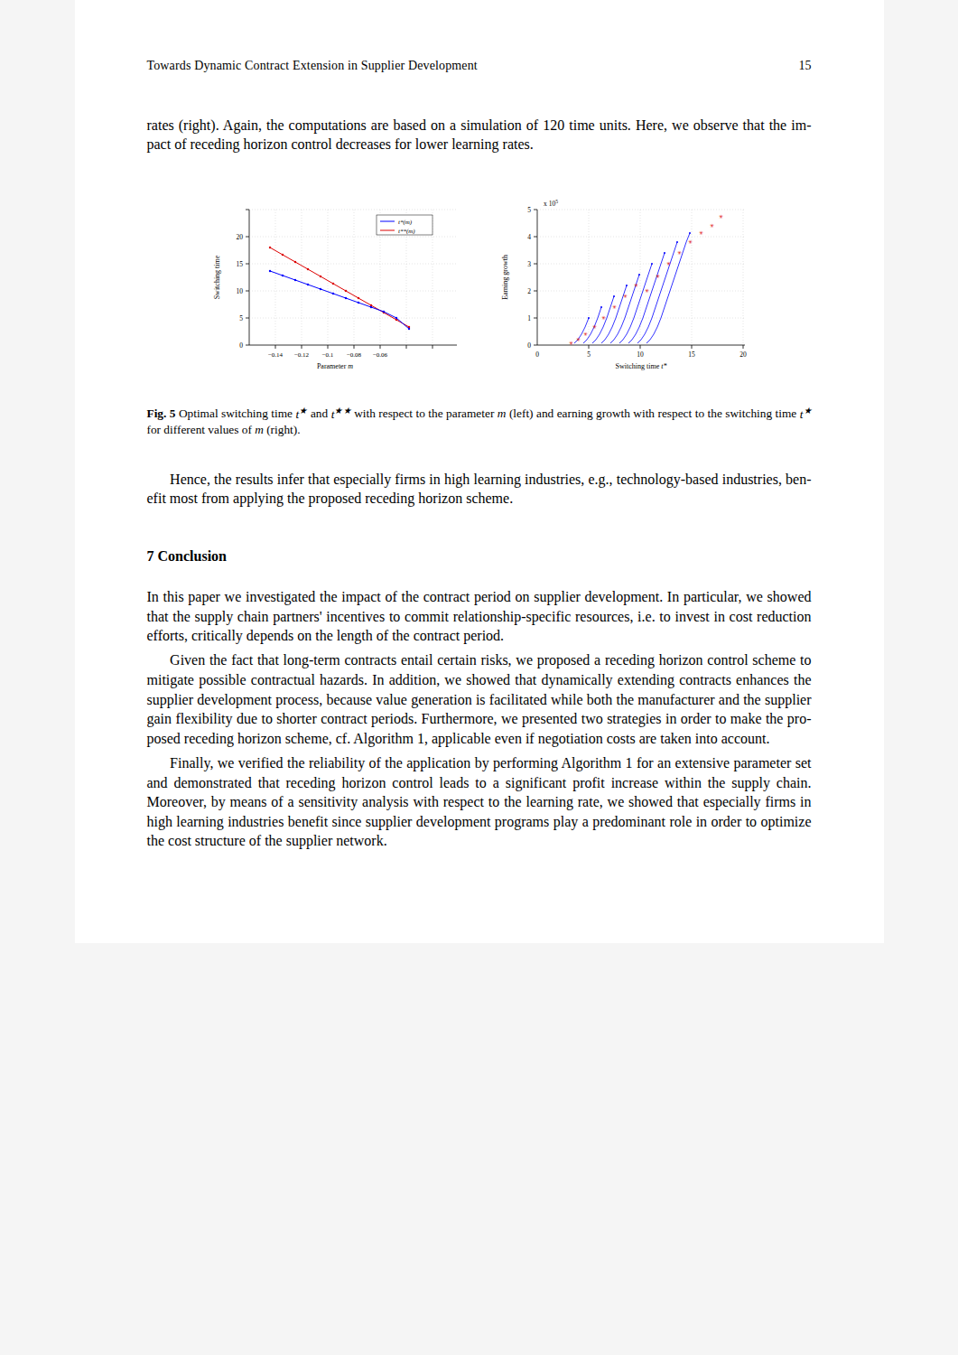Towards Dynamic Contract Extension in Supplier Development 15
rates (right). Again, the computations are based on a simulation of 120 time units. Here, we observe that the impact of receding horizon control decreases for lower learning rates.
0 5 10 15 20 −0.14 −0.12 −0.1 −0.08 −0.06 Parameter m Switching time t*(m) t**(m) 0 1 2 3 4 5 0 5 10 15 20 x 105 Switching time t* Earning growth ✳ ✳ ✳ ✳ ✳ ✳ ✳ ✳ ✳ ✳ ✳ ✳ ✳ ✳ ✳ ✳
Fig. 5 Optimal switching time t★ and t★★ with respect to the parameter m (left) and earning growth with respect to the switching time t★ for different values of m (right).
Hence, the results infer that especially firms in high learning industries, e.g., technology-based industries, benefit most from applying the proposed receding horizon scheme.
7 Conclusion
In this paper we investigated the impact of the contract period on supplier development. In particular, we showed that the supply chain partners' incentives to commit relationship-specific resources, i.e. to invest in cost reduction efforts, critically depends on the length of the contract period.
Given the fact that long-term contracts entail certain risks, we proposed a receding horizon control scheme to mitigate possible contractual hazards. In addition, we showed that dynamically extending contracts enhances the supplier development process, because value generation is facilitated while both the manufacturer and the supplier gain flexibility due to shorter contract periods. Furthermore, we presented two strategies in order to make the proposed receding horizon scheme, cf. Algorithm 1, applicable even if negotiation costs are taken into account.
Finally, we verified the reliability of the application by performing Algorithm 1 for an extensive parameter set and demonstrated that receding horizon control leads to a significant profit increase within the supply chain. Moreover, by means of a sensitivity analysis with respect to the learning rate, we showed that especially firms in high learning industries benefit since supplier development programs play a predominant role in order to optimize the cost structure of the supplier network.